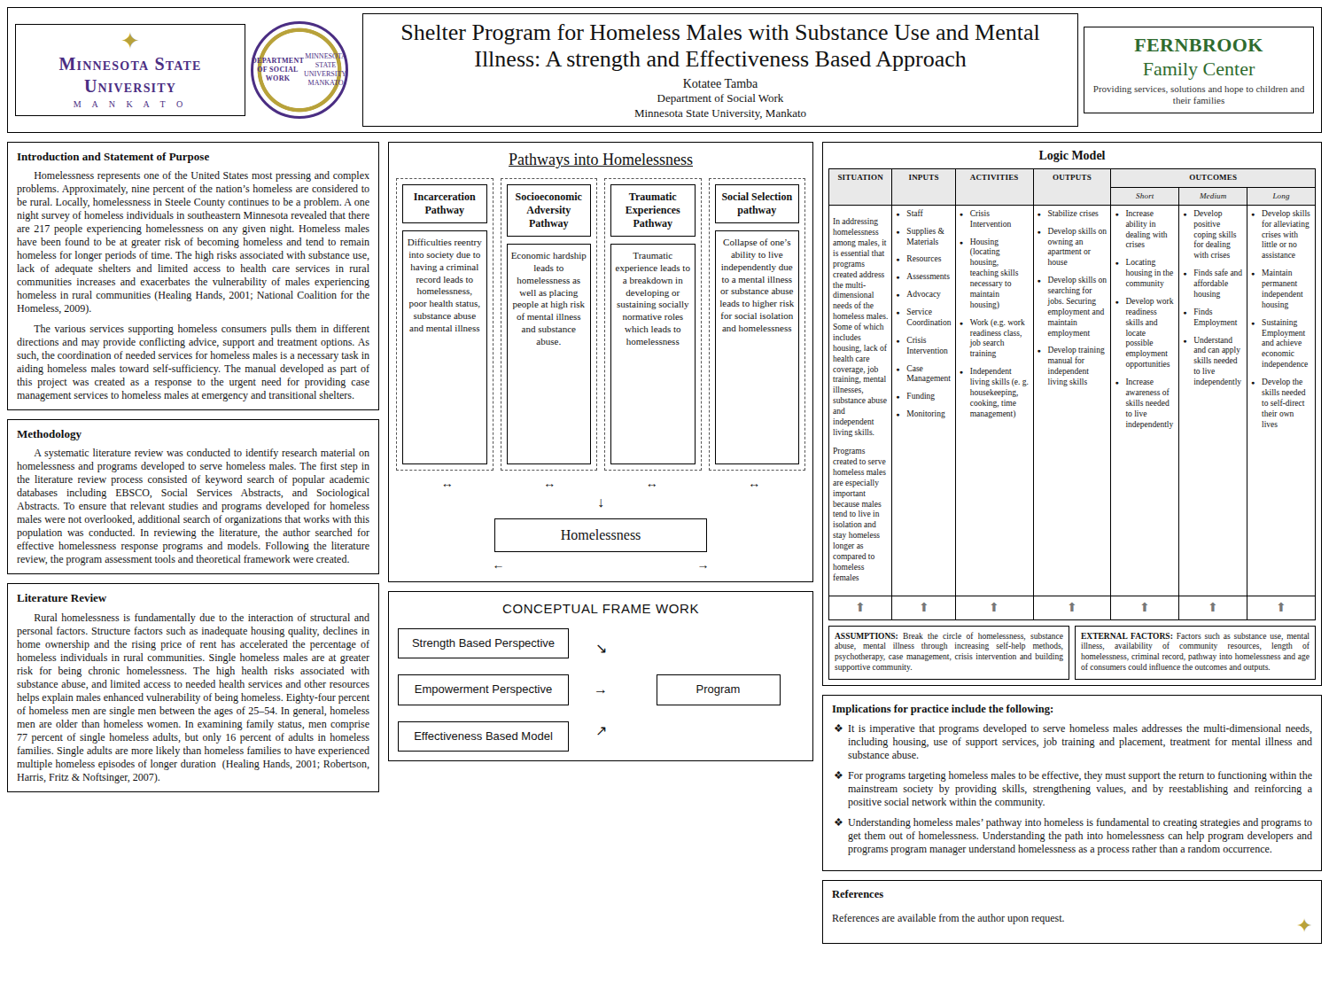✦
Minnesota State
University
M A N K A T O
DEPARTMENT OF SOCIAL WORK MINNESOTA STATE UNIVERSITY, MANKATO
Shelter Program for Homeless Males with Substance Use and Mental Illness: A strength and Effectiveness Based Approach
Kotatee Tamba
Department of Social Work
Minnesota State University, Mankato
FERNBROOK
Family Center
Providing services, solutions and hope to children and their families
Introduction and Statement of Purpose
Homelessness represents one of the United States most pressing and complex problems. Approximately, nine percent of the nation’s homeless are considered to be rural. Locally, homelessness in Steele County continues to be a problem. A one night survey of homeless individuals in southeastern Minnesota revealed that there are 217 people experiencing homelessness on any given night. Homeless males have been found to be at greater risk of becoming homeless and tend to remain homeless for longer periods of time. The high risks associated with substance use, lack of adequate shelters and limited access to health care services in rural communities increases and exacerbates the vulnerability of males experiencing homeless in rural communities (Healing Hands, 2001; National Coalition for the Homeless, 2009).
The various services supporting homeless consumers pulls them in different directions and may provide conflicting advice, support and treatment options. As such, the coordination of needed services for homeless males is a necessary task in aiding homeless males toward self-sufficiency. The manual developed as part of this project was created as a response to the urgent need for providing case management services to homeless males at emergency and transitional shelters.
Methodology
A systematic literature review was conducted to identify research material on homelessness and programs developed to serve homeless males. The first step in the literature review process consisted of keyword search of popular academic databases including EBSCO, Social Services Abstracts, and Sociological Abstracts. To ensure that relevant studies and programs developed for homeless males were not overlooked, additional search of organizations that works with this population was conducted. In reviewing the literature, the author searched for effective homelessness response programs and models. Following the literature review, the program assessment tools and theoretical framework were created.
Literature Review
Rural homelessness is fundamentally due to the interaction of structural and personal factors. Structure factors such as inadequate housing quality, declines in home ownership and the rising price of rent has accelerated the percentage of homeless individuals in rural communities. Single homeless males are at greater risk for being chronic homelessness. The high health risks associated with substance abuse, and limited access to needed health services and other resources helps explain males enhanced vulnerability of being homeless. Eighty-four percent of homeless men are single men between the ages of 25–54. In general, homeless men are older than homeless women. In examining family status, men comprise 77 percent of single homeless adults, but only 16 percent of adults in homeless families. Single adults are more likely than homeless families to have experienced multiple homeless episodes of longer duration (Healing Hands, 2001; Robertson, Harris, Fritz & Noftsinger, 2007).
Pathways into Homelessness
Incarceration
Pathway
Difficulties reentry into society due to having a criminal record leads to homelessness, poor health status, substance abuse and mental illness
Socioeconomic
Adversity
Pathway
Economic hardship leads to homelessness as well as placing people at high risk of mental illness and substance abuse.
Traumatic
Experiences
Pathway
Traumatic experience leads to a breakdown in developing or sustaining socially normative roles which leads to homelessness
Social Selection
pathway
Collapse of one’s ability to live independently due to a mental illness or substance abuse leads to higher risk for social isolation and homelessness
↔↔↔↔
↓
Homelessness
←→
CONCEPTUAL FRAME WORK
Strength Based Perspective
Empowerment Perspective
Effectiveness Based Model
↘
→
↗
Program
Logic Model
| SITUATION | INPUTS | ACTIVITIES | OUTPUTS | OUTCOMES |
| --- | --- | --- | --- | --- |
| Short | Medium | Long |
| In addressing homelessness among males, it is essential that programs created address the multi-dimensional needs of the homeless males. Some of which includes housing, lack of health care coverage, job training, mental illnesses, substance abuse and independent living skills. Programs created to serve homeless males are especially important because males tend to live in isolation and stay homeless longer as compared to homeless females | Staff Supplies & Materials Resources Assessments Advocacy Service Coordination Crisis Intervention Case Management Funding Monitoring | Crisis Intervention Housing (locating housing, teaching skills necessary to maintain housing) Work (e.g. work readiness class, job search training Independent living skills (e. g. housekeeping, cooking, time management) | Stabilize crises Develop skills on owning an apartment or house Develop skills on searching for jobs. Securing employment and maintain employment Develop training manual for independent living skills | Increase ability in dealing with crises Locating housing in the community Develop work readiness skills and locate possible employment opportunities Increase awareness of skills needed to live independently | Develop positive coping skills for dealing with crises Finds safe and affordable housing Finds Employment Understand and can apply skills needed to live independently | Develop skills for alleviating crises with little or no assistance Maintain permanent independent housing Sustaining Employment and achieve economic independence Develop the skills needed to self-direct their own lives |
| ⬆ | ⬆ | ⬆ | ⬆ | ⬆ | ⬆ | ⬆ |
ASSUMPTIONS: Break the circle of homelessness, substance abuse, mental illness through increasing self-help methods, psychotherapy, case management, crisis intervention and building supportive community.
EXTERNAL FACTORS: Factors such as substance use, mental illness, availability of community resources, length of homelessness, criminal record, pathway into homelessness and age of consumers could influence the outcomes and outputs.
Implications for practice include the following:
It is imperative that programs developed to serve homeless males addresses the multi-dimensional needs, including housing, use of support services, job training and placement, treatment for mental illness and substance abuse.
For programs targeting homeless males to be effective, they must support the return to functioning within the mainstream society by providing skills, strengthening values, and by reestablishing and reinforcing a positive social network within the community.
Understanding homeless males’ pathway into homeless is fundamental to creating strategies and programs to get them out of homelessness. Understanding the path into homelessness can help program developers and programs program manager understand homelessness as a process rather than a random occurrence.
References
References are available from the author upon request.
✦